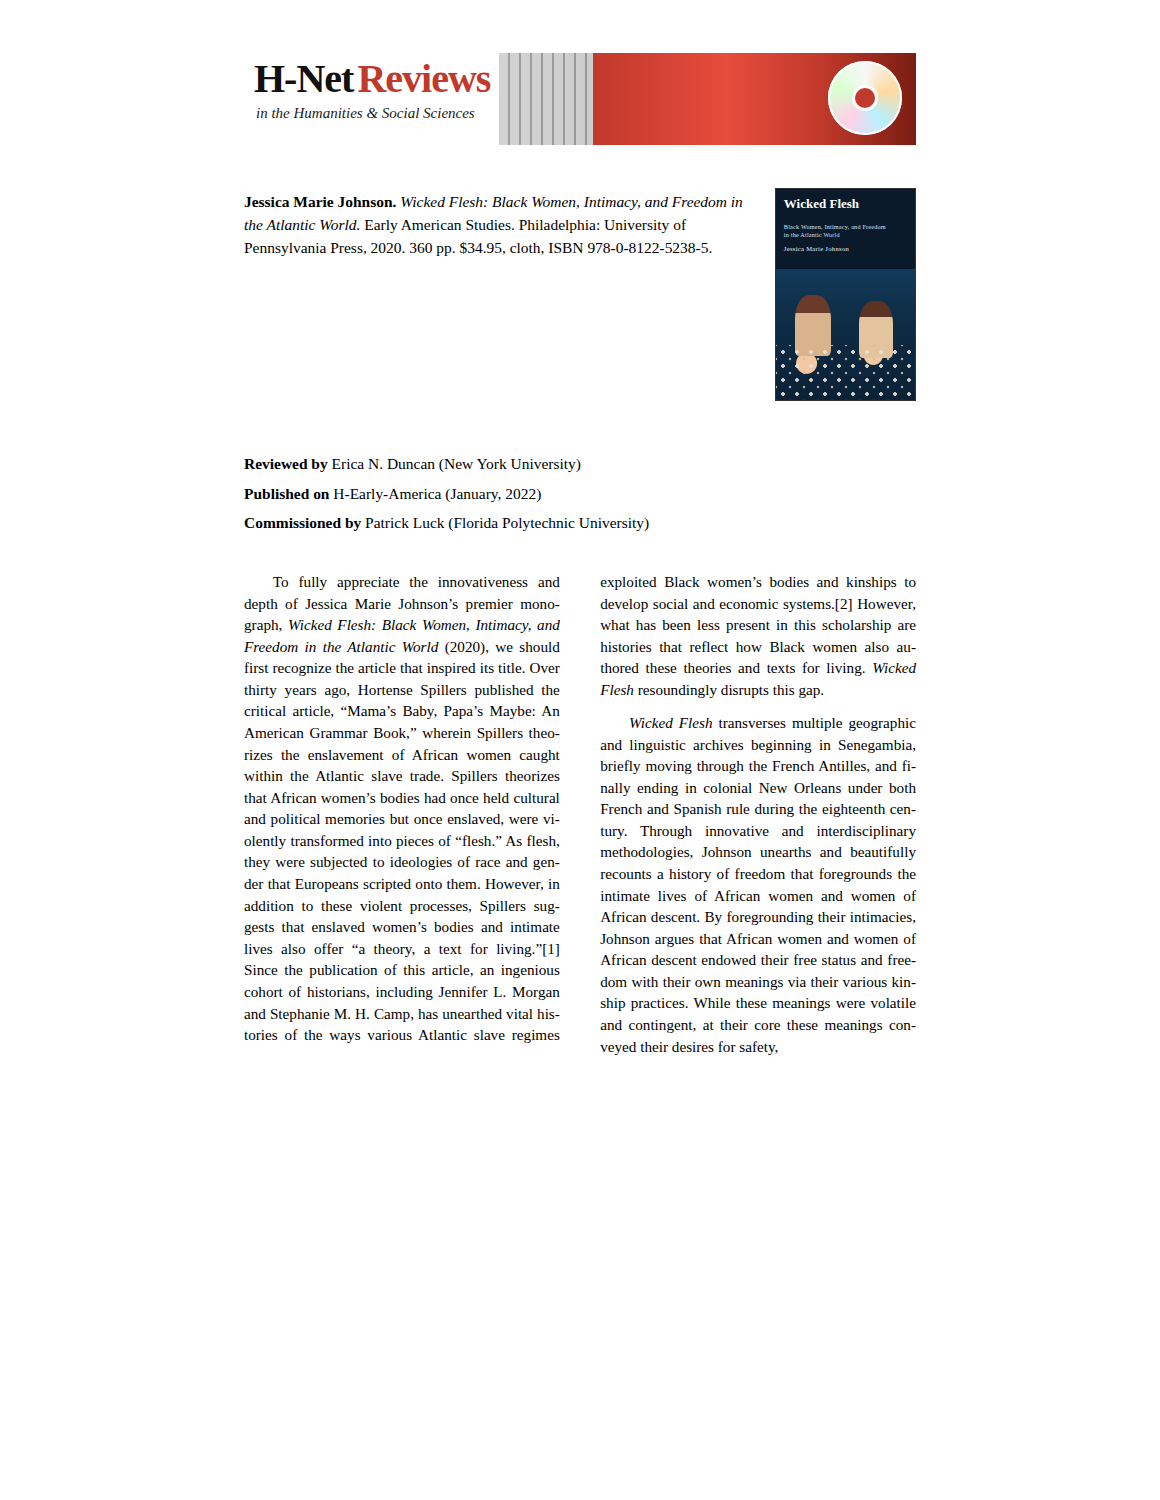H-Net Reviews
in the Humanities & Social Sciences
Jessica Marie Johnson. Wicked Flesh: Black Women, Intimacy, and Freedom in the Atlantic World. Early American Studies. Philadelphia: University of Pennsylvania Press, 2020. 360 pp. $34.95, cloth, ISBN 978-0-8122-5238-5.
Wicked Flesh
Black Women, Intimacy, and Freedom
in the Atlantic World
Jessica Marie Johnson
Reviewed by Erica N. Duncan (New York University)
Published on H-Early-America (January, 2022)
Commissioned by Patrick Luck (Florida Polytechnic University)
To fully appreciate the innovativeness and depth of Jessica Marie Johnson’s premier monograph, Wicked Flesh: Black Women, Intimacy, and Freedom in the Atlantic World (2020), we should first recognize the article that inspired its title. Over thirty years ago, Hortense Spillers published the critical article, “Mama’s Baby, Papa’s Maybe: An American Grammar Book,” wherein Spillers theorizes the enslavement of African women caught within the Atlantic slave trade. Spillers theorizes that African women’s bodies had once held cultural and political memories but once enslaved, were violently transformed into pieces of “flesh.” As flesh, they were subjected to ideologies of race and gender that Europeans scripted onto them. However, in addition to these violent processes, Spillers suggests that enslaved women’s bodies and intimate lives also offer “a theory, a text for living.”[1] Since the publication of this article, an ingenious cohort of historians, including Jennifer L. Morgan and Stephanie M. H. Camp, has unearthed vital histories of the ways various Atlantic slave regimes exploited Black women’s bodies and kinships to develop social and economic systems.[2] However, what has been less present in this scholarship are histories that reflect how Black women also authored these theories and texts for living. Wicked Flesh resoundingly disrupts this gap.
Wicked Flesh transverses multiple geographic and linguistic archives beginning in Senegambia, briefly moving through the French Antilles, and finally ending in colonial New Orleans under both French and Spanish rule during the eighteenth century. Through innovative and interdisciplinary methodologies, Johnson unearths and beautifully recounts a history of freedom that foregrounds the intimate lives of African women and women of African descent. By foregrounding their intimacies, Johnson argues that African women and women of African descent endowed their free status and freedom with their own meanings via their various kinship practices. While these meanings were volatile and contingent, at their core these meanings conveyed their desires for safety,